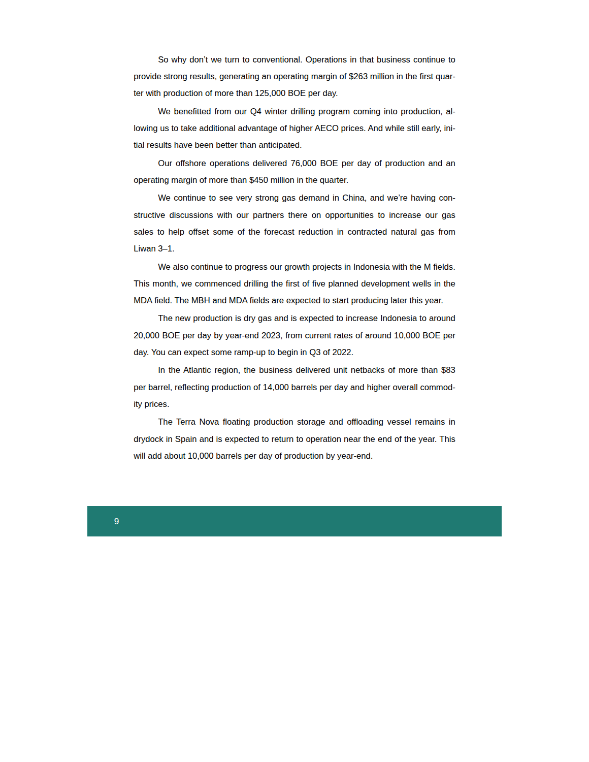So why don’t we turn to conventional. Operations in that business continue to provide strong results, generating an operating margin of $263 million in the first quarter with production of more than 125,000 BOE per day.
We benefitted from our Q4 winter drilling program coming into production, allowing us to take additional advantage of higher AECO prices. And while still early, initial results have been better than anticipated.
Our offshore operations delivered 76,000 BOE per day of production and an operating margin of more than $450 million in the quarter.
We continue to see very strong gas demand in China, and we’re having constructive discussions with our partners there on opportunities to increase our gas sales to help offset some of the forecast reduction in contracted natural gas from Liwan 3–1.
We also continue to progress our growth projects in Indonesia with the M fields. This month, we commenced drilling the first of five planned development wells in the MDA field. The MBH and MDA fields are expected to start producing later this year.
The new production is dry gas and is expected to increase Indonesia to around 20,000 BOE per day by year-end 2023, from current rates of around 10,000 BOE per day. You can expect some ramp-up to begin in Q3 of 2022.
In the Atlantic region, the business delivered unit netbacks of more than $83 per barrel, reflecting production of 14,000 barrels per day and higher overall commodity prices.
The Terra Nova floating production storage and offloading vessel remains in drydock in Spain and is expected to return to operation near the end of the year. This will add about 10,000 barrels per day of production by year-end.
9